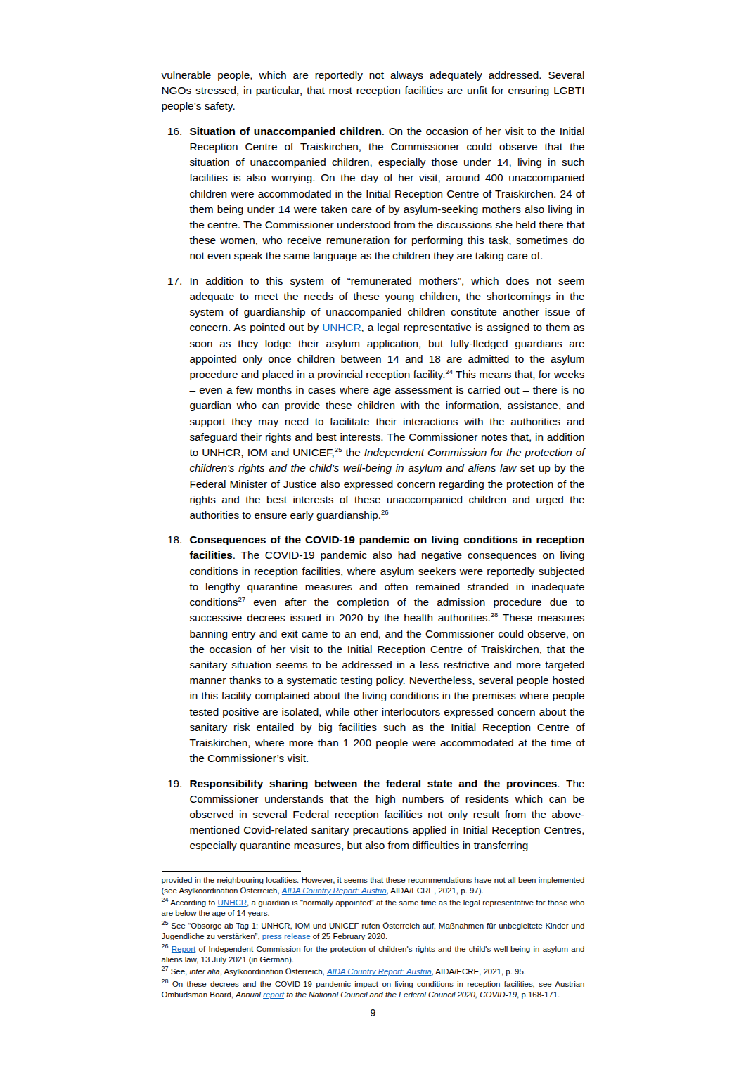vulnerable people, which are reportedly not always adequately addressed. Several NGOs stressed, in particular, that most reception facilities are unfit for ensuring LGBTI people’s safety.
Situation of unaccompanied children. On the occasion of her visit to the Initial Reception Centre of Traiskirchen, the Commissioner could observe that the situation of unaccompanied children, especially those under 14, living in such facilities is also worrying. On the day of her visit, around 400 unaccompanied children were accommodated in the Initial Reception Centre of Traiskirchen. 24 of them being under 14 were taken care of by asylum-seeking mothers also living in the centre. The Commissioner understood from the discussions she held there that these women, who receive remuneration for performing this task, sometimes do not even speak the same language as the children they are taking care of.
In addition to this system of “remunerated mothers”, which does not seem adequate to meet the needs of these young children, the shortcomings in the system of guardianship of unaccompanied children constitute another issue of concern. As pointed out by UNHCR, a legal representative is assigned to them as soon as they lodge their asylum application, but fully-fledged guardians are appointed only once children between 14 and 18 are admitted to the asylum procedure and placed in a provincial reception facility.24 This means that, for weeks – even a few months in cases where age assessment is carried out – there is no guardian who can provide these children with the information, assistance, and support they may need to facilitate their interactions with the authorities and safeguard their rights and best interests. The Commissioner notes that, in addition to UNHCR, IOM and UNICEF,25 the Independent Commission for the protection of children's rights and the child's well-being in asylum and aliens law set up by the Federal Minister of Justice also expressed concern regarding the protection of the rights and the best interests of these unaccompanied children and urged the authorities to ensure early guardianship.26
Consequences of the COVID-19 pandemic on living conditions in reception facilities. The COVID-19 pandemic also had negative consequences on living conditions in reception facilities, where asylum seekers were reportedly subjected to lengthy quarantine measures and often remained stranded in inadequate conditions27 even after the completion of the admission procedure due to successive decrees issued in 2020 by the health authorities.28 These measures banning entry and exit came to an end, and the Commissioner could observe, on the occasion of her visit to the Initial Reception Centre of Traiskirchen, that the sanitary situation seems to be addressed in a less restrictive and more targeted manner thanks to a systematic testing policy. Nevertheless, several people hosted in this facility complained about the living conditions in the premises where people tested positive are isolated, while other interlocutors expressed concern about the sanitary risk entailed by big facilities such as the Initial Reception Centre of Traiskirchen, where more than 1 200 people were accommodated at the time of the Commissioner’s visit.
Responsibility sharing between the federal state and the provinces. The Commissioner understands that the high numbers of residents which can be observed in several Federal reception facilities not only result from the above-mentioned Covid-related sanitary precautions applied in Initial Reception Centres, especially quarantine measures, but also from difficulties in transferring
provided in the neighbouring localities. However, it seems that these recommendations have not all been implemented (see Asylkoordination Österreich, AIDA Country Report: Austria, AIDA/ECRE, 2021, p. 97).
24 According to UNHCR, a guardian is “normally appointed” at the same time as the legal representative for those who are below the age of 14 years.
25 See “Obsorge ab Tag 1: UNHCR, IOM und UNICEF rufen Österreich auf, Maßnahmen für unbegleitete Kinder und Jugendliche zu verstärken”, press release of 25 February 2020.
26 Report of Independent Commission for the protection of children's rights and the child's well-being in asylum and aliens law, 13 July 2021 (in German).
27 See, inter alia, Asylkoordination Österreich, AIDA Country Report: Austria, AIDA/ECRE, 2021, p. 95.
28 On these decrees and the COVID-19 pandemic impact on living conditions in reception facilities, see Austrian Ombudsman Board, Annual report to the National Council and the Federal Council 2020, COVID-19, p.168-171.
9